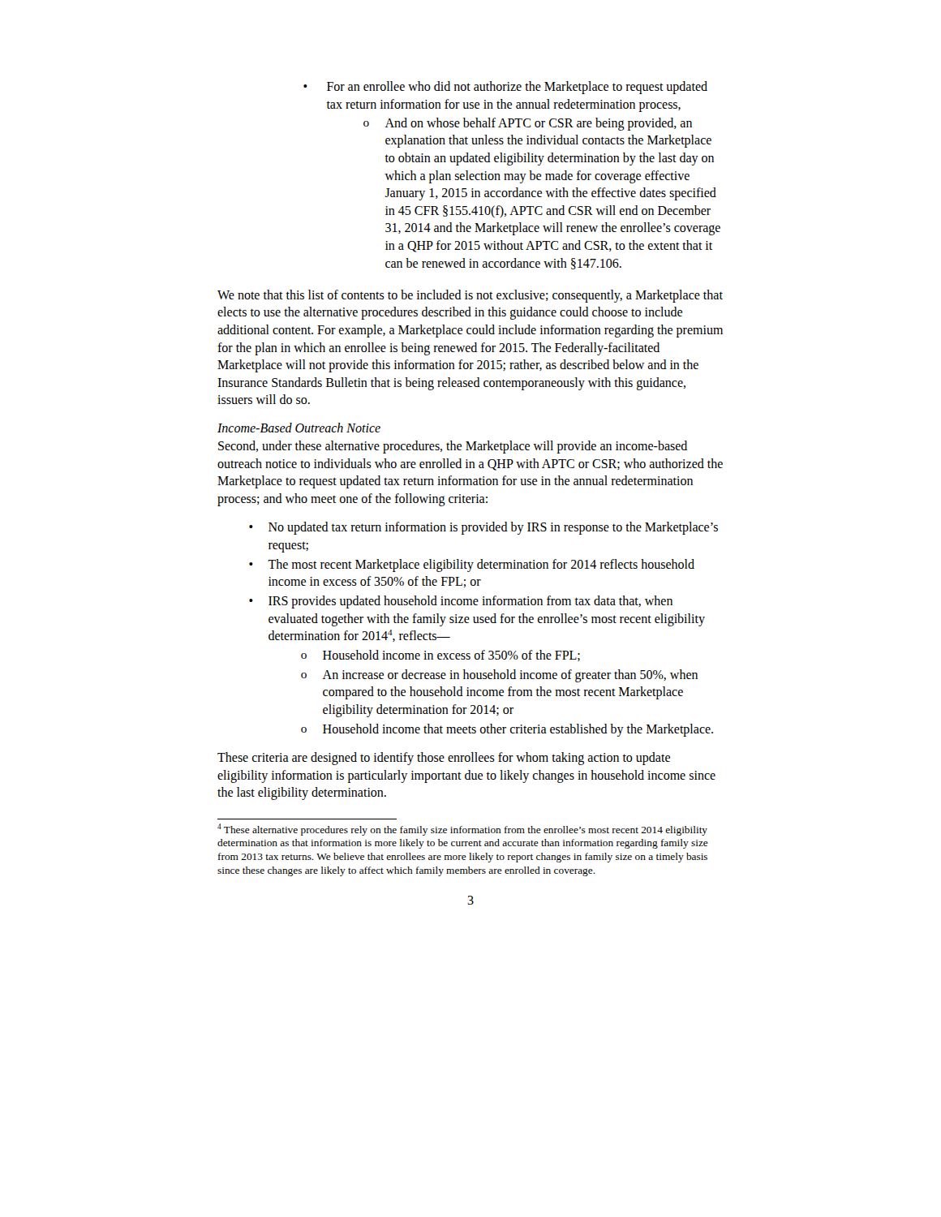For an enrollee who did not authorize the Marketplace to request updated tax return information for use in the annual redetermination process,
And on whose behalf APTC or CSR are being provided, an explanation that unless the individual contacts the Marketplace to obtain an updated eligibility determination by the last day on which a plan selection may be made for coverage effective January 1, 2015 in accordance with the effective dates specified in 45 CFR §155.410(f), APTC and CSR will end on December 31, 2014 and the Marketplace will renew the enrollee’s coverage in a QHP for 2015 without APTC and CSR, to the extent that it can be renewed in accordance with §147.106.
We note that this list of contents to be included is not exclusive; consequently, a Marketplace that elects to use the alternative procedures described in this guidance could choose to include additional content. For example, a Marketplace could include information regarding the premium for the plan in which an enrollee is being renewed for 2015. The Federally-facilitated Marketplace will not provide this information for 2015; rather, as described below and in the Insurance Standards Bulletin that is being released contemporaneously with this guidance, issuers will do so.
Income-Based Outreach Notice
Second, under these alternative procedures, the Marketplace will provide an income-based outreach notice to individuals who are enrolled in a QHP with APTC or CSR; who authorized the Marketplace to request updated tax return information for use in the annual redetermination process; and who meet one of the following criteria:
No updated tax return information is provided by IRS in response to the Marketplace’s request;
The most recent Marketplace eligibility determination for 2014 reflects household income in excess of 350% of the FPL; or
IRS provides updated household income information from tax data that, when evaluated together with the family size used for the enrollee’s most recent eligibility determination for 20144, reflects—
Household income in excess of 350% of the FPL;
An increase or decrease in household income of greater than 50%, when compared to the household income from the most recent Marketplace eligibility determination for 2014; or
Household income that meets other criteria established by the Marketplace.
These criteria are designed to identify those enrollees for whom taking action to update eligibility information is particularly important due to likely changes in household income since the last eligibility determination.
4 These alternative procedures rely on the family size information from the enrollee’s most recent 2014 eligibility determination as that information is more likely to be current and accurate than information regarding family size from 2013 tax returns. We believe that enrollees are more likely to report changes in family size on a timely basis since these changes are likely to affect which family members are enrolled in coverage.
3